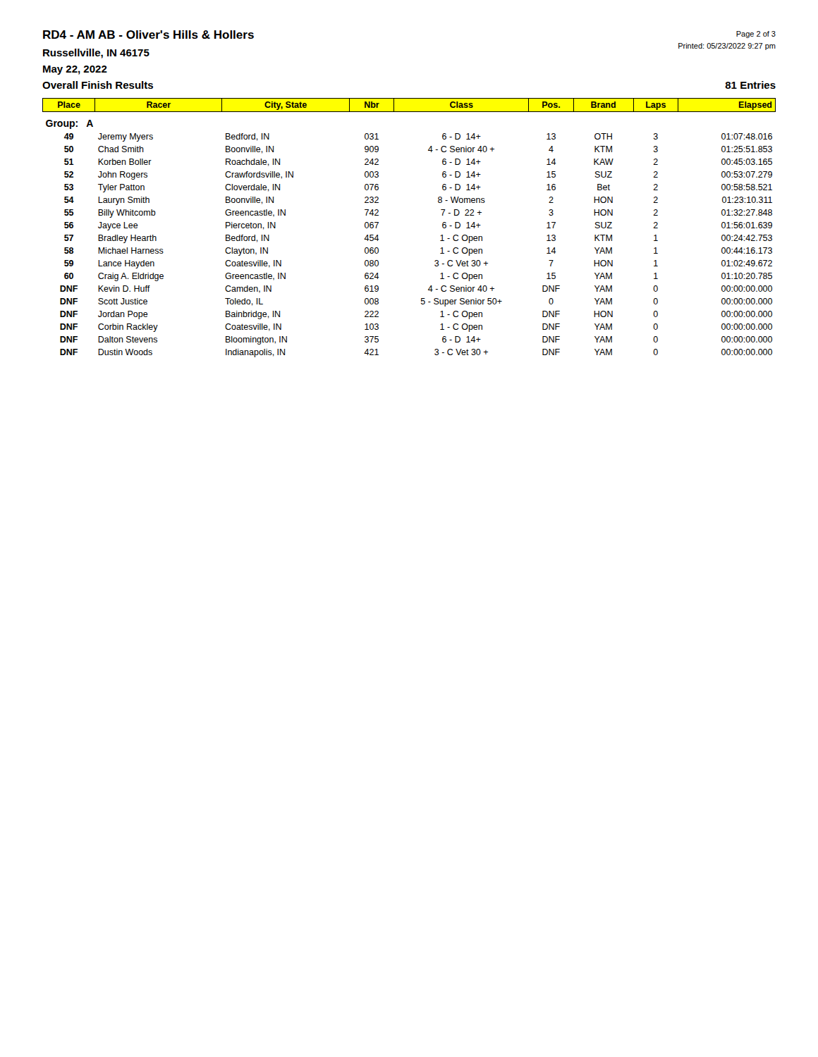Page 2 of 3
Printed: 05/23/2022 9:27 pm
RD4 - AM AB - Oliver's Hills & Hollers
Russellville, IN 46175
May 22, 2022
Overall Finish Results 81 Entries
| Place | Racer | City, State | Nbr | Class | Pos. | Brand | Laps | Elapsed |
| --- | --- | --- | --- | --- | --- | --- | --- | --- |
| Group: A |
| 49 | Jeremy Myers | Bedford, IN | 031 | 6 - D 14+ | 13 | OTH | 3 | 01:07:48.016 |
| 50 | Chad Smith | Boonville, IN | 909 | 4 - C Senior 40 + | 4 | KTM | 3 | 01:25:51.853 |
| 51 | Korben Boller | Roachdale, IN | 242 | 6 - D 14+ | 14 | KAW | 2 | 00:45:03.165 |
| 52 | John Rogers | Crawfordsville, IN | 003 | 6 - D 14+ | 15 | SUZ | 2 | 00:53:07.279 |
| 53 | Tyler Patton | Cloverdale, IN | 076 | 6 - D 14+ | 16 | Bet | 2 | 00:58:58.521 |
| 54 | Lauryn Smith | Boonville, IN | 232 | 8 - Womens | 2 | HON | 2 | 01:23:10.311 |
| 55 | Billy Whitcomb | Greencastle, IN | 742 | 7 - D 22 + | 3 | HON | 2 | 01:32:27.848 |
| 56 | Jayce Lee | Pierceton, IN | 067 | 6 - D 14+ | 17 | SUZ | 2 | 01:56:01.639 |
| 57 | Bradley Hearth | Bedford, IN | 454 | 1 - C Open | 13 | KTM | 1 | 00:24:42.753 |
| 58 | Michael Harness | Clayton, IN | 060 | 1 - C Open | 14 | YAM | 1 | 00:44:16.173 |
| 59 | Lance Hayden | Coatesville, IN | 080 | 3 - C Vet 30 + | 7 | HON | 1 | 01:02:49.672 |
| 60 | Craig A. Eldridge | Greencastle, IN | 624 | 1 - C Open | 15 | YAM | 1 | 01:10:20.785 |
| DNF | Kevin D. Huff | Camden, IN | 619 | 4 - C Senior 40 + | DNF | YAM | 0 | 00:00:00.000 |
| DNF | Scott Justice | Toledo, IL | 008 | 5 - Super Senior 50+ | 0 | YAM | 0 | 00:00:00.000 |
| DNF | Jordan Pope | Bainbridge, IN | 222 | 1 - C Open | DNF | HON | 0 | 00:00:00.000 |
| DNF | Corbin Rackley | Coatesville, IN | 103 | 1 - C Open | DNF | YAM | 0 | 00:00:00.000 |
| DNF | Dalton Stevens | Bloomington, IN | 375 | 6 - D 14+ | DNF | YAM | 0 | 00:00:00.000 |
| DNF | Dustin Woods | Indianapolis, IN | 421 | 3 - C Vet 30 + | DNF | YAM | 0 | 00:00:00.000 |